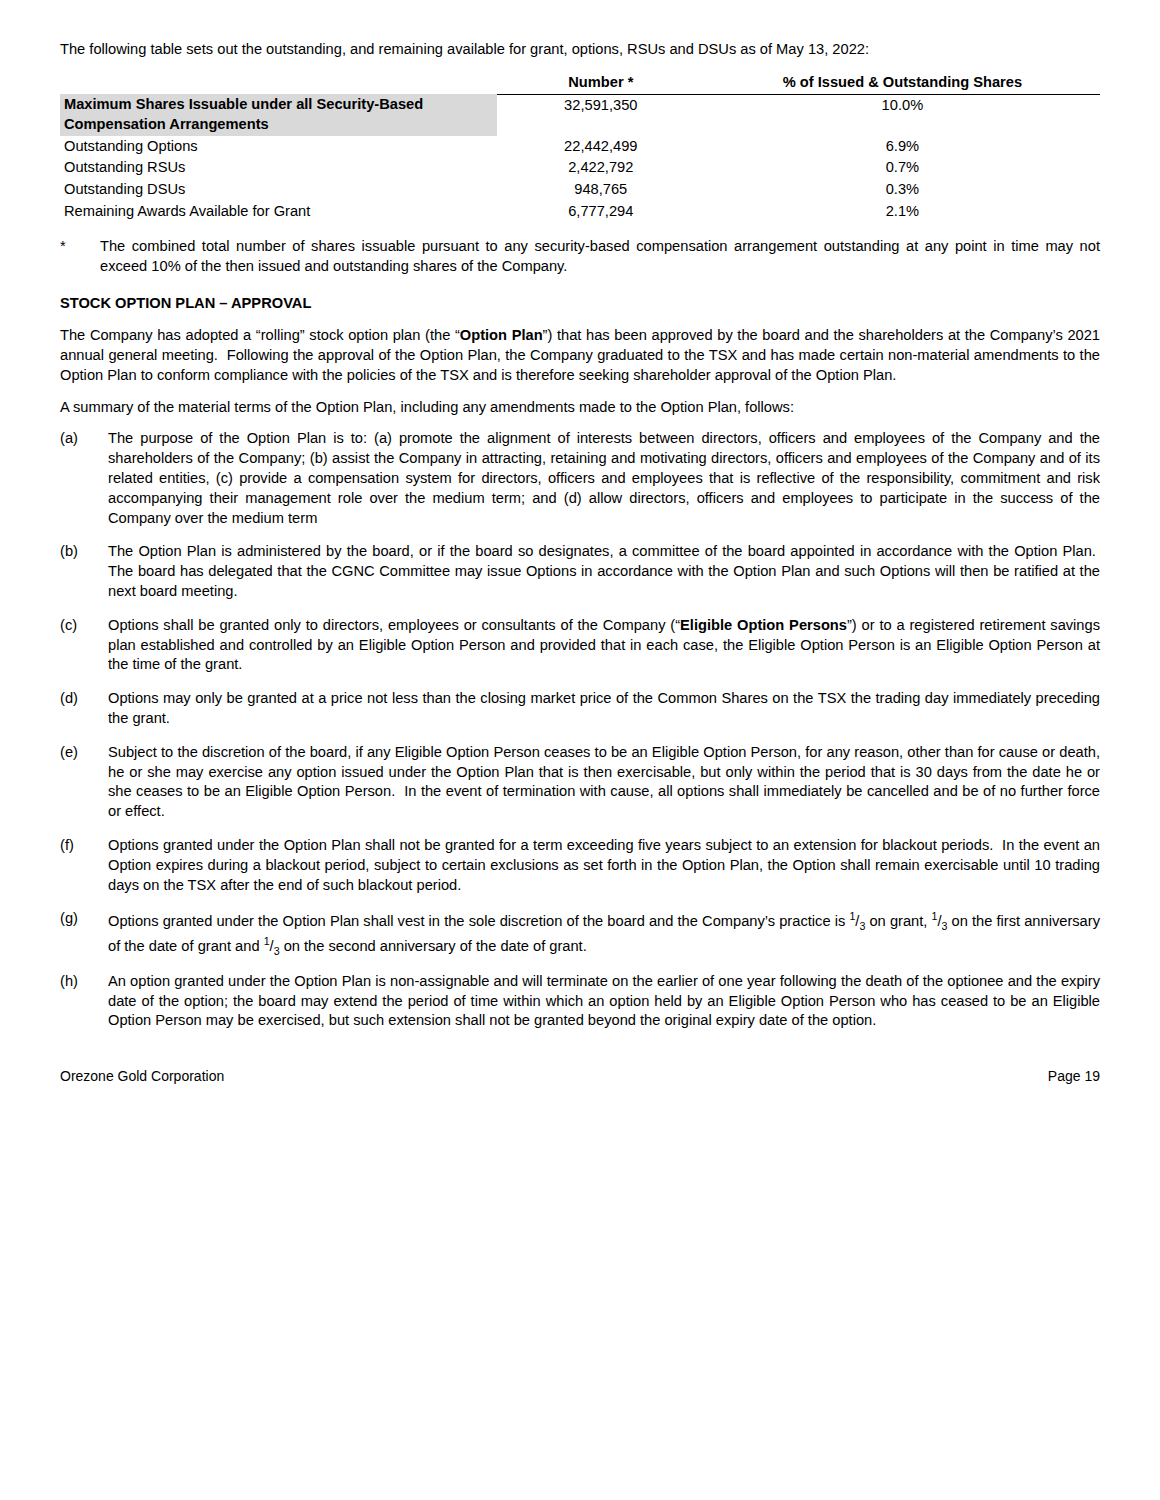The following table sets out the outstanding, and remaining available for grant, options, RSUs and DSUs as of May 13, 2022:
| | Number * | % of Issued & Outstanding Shares |
| Maximum Shares Issuable under all Security-Based Compensation Arrangements | 32,591,350 | 10.0% |
| Outstanding Options | 22,442,499 | 6.9% |
| Outstanding RSUs | 2,422,792 | 0.7% |
| Outstanding DSUs | 948,765 | 0.3% |
| Remaining Awards Available for Grant | 6,777,294 | 2.1% |
*
The combined total number of shares issuable pursuant to any security-based compensation arrangement outstanding at any point in time may not exceed 10% of the then issued and outstanding shares of the Company.
STOCK OPTION PLAN – APPROVAL
The Company has adopted a “rolling” stock option plan (the “Option Plan”) that has been approved by the board and the shareholders at the Company’s 2021 annual general meeting. Following the approval of the Option Plan, the Company graduated to the TSX and has made certain non-material amendments to the Option Plan to conform compliance with the policies of the TSX and is therefore seeking shareholder approval of the Option Plan.
A summary of the material terms of the Option Plan, including any amendments made to the Option Plan, follows:
(a)
The purpose of the Option Plan is to: (a) promote the alignment of interests between directors, officers and employees of the Company and the shareholders of the Company; (b) assist the Company in attracting, retaining and motivating directors, officers and employees of the Company and of its related entities, (c) provide a compensation system for directors, officers and employees that is reflective of the responsibility, commitment and risk accompanying their management role over the medium term; and (d) allow directors, officers and employees to participate in the success of the Company over the medium term
(b)
The Option Plan is administered by the board, or if the board so designates, a committee of the board appointed in accordance with the Option Plan. The board has delegated that the CGNC Committee may issue Options in accordance with the Option Plan and such Options will then be ratified at the next board meeting.
(c)
Options shall be granted only to directors, employees or consultants of the Company (“Eligible Option Persons”) or to a registered retirement savings plan established and controlled by an Eligible Option Person and provided that in each case, the Eligible Option Person is an Eligible Option Person at the time of the grant.
(d)
Options may only be granted at a price not less than the closing market price of the Common Shares on the TSX the trading day immediately preceding the grant.
(e)
Subject to the discretion of the board, if any Eligible Option Person ceases to be an Eligible Option Person, for any reason, other than for cause or death, he or she may exercise any option issued under the Option Plan that is then exercisable, but only within the period that is 30 days from the date he or she ceases to be an Eligible Option Person. In the event of termination with cause, all options shall immediately be cancelled and be of no further force or effect.
(f)
Options granted under the Option Plan shall not be granted for a term exceeding five years subject to an extension for blackout periods. In the event an Option expires during a blackout period, subject to certain exclusions as set forth in the Option Plan, the Option shall remain exercisable until 10 trading days on the TSX after the end of such blackout period.
(g)
Options granted under the Option Plan shall vest in the sole discretion of the board and the Company’s practice is 1/3 on grant, 1/3 on the first anniversary of the date of grant and 1/3 on the second anniversary of the date of grant.
(h)
An option granted under the Option Plan is non-assignable and will terminate on the earlier of one year following the death of the optionee and the expiry date of the option; the board may extend the period of time within which an option held by an Eligible Option Person who has ceased to be an Eligible Option Person may be exercised, but such extension shall not be granted beyond the original expiry date of the option.
Orezone Gold Corporation
Page 19